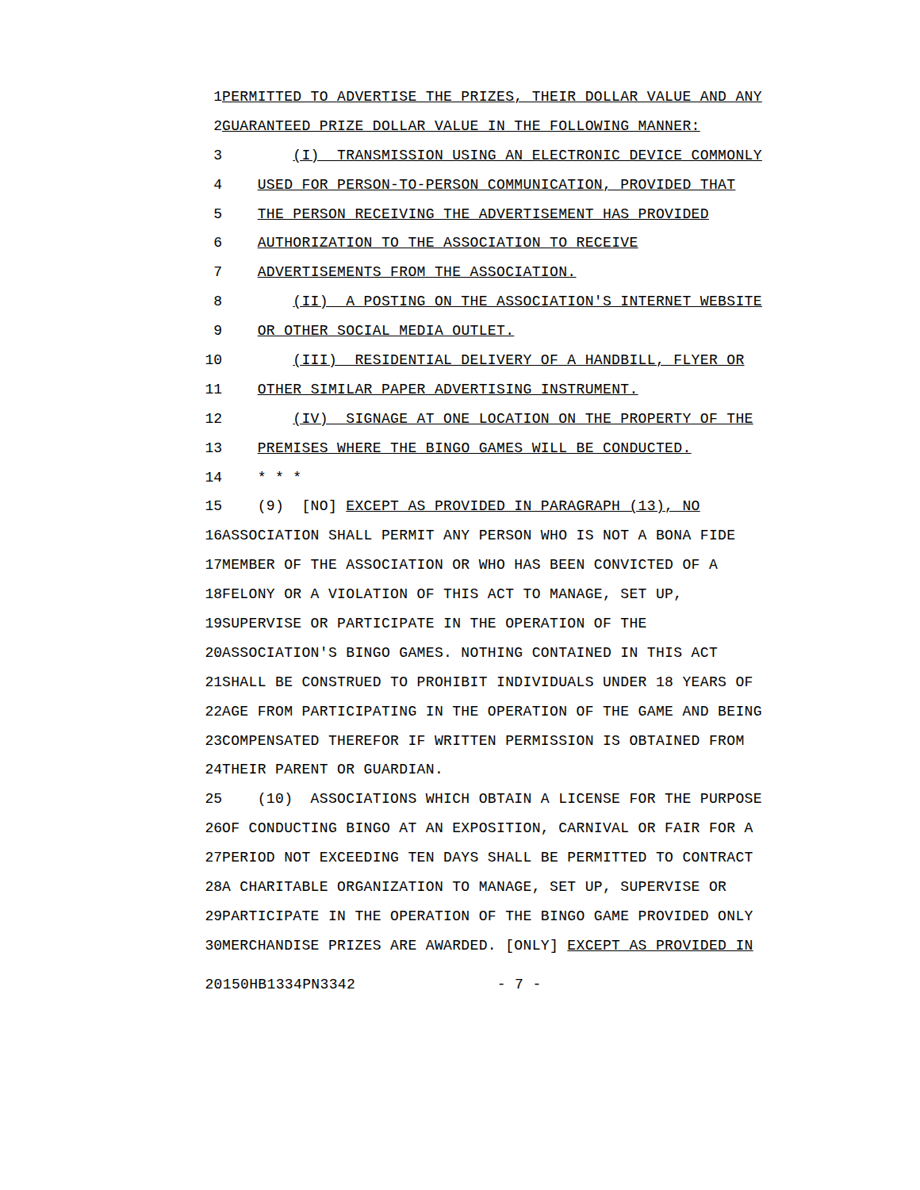| 1 | PERMITTED TO ADVERTISE THE PRIZES, THEIR DOLLAR VALUE AND ANY |
| 2 | GUARANTEED PRIZE DOLLAR VALUE IN THE FOLLOWING MANNER: |
| 3 | (I) TRANSMISSION USING AN ELECTRONIC DEVICE COMMONLY |
| 4 | USED FOR PERSON-TO-PERSON COMMUNICATION, PROVIDED THAT |
| 5 | THE PERSON RECEIVING THE ADVERTISEMENT HAS PROVIDED |
| 6 | AUTHORIZATION TO THE ASSOCIATION TO RECEIVE |
| 7 | ADVERTISEMENTS FROM THE ASSOCIATION. |
| 8 | (II) A POSTING ON THE ASSOCIATION'S INTERNET WEBSITE |
| 9 | OR OTHER SOCIAL MEDIA OUTLET. |
| 10 | (III) RESIDENTIAL DELIVERY OF A HANDBILL, FLYER OR |
| 11 | OTHER SIMILAR PAPER ADVERTISING INSTRUMENT. |
| 12 | (IV) SIGNAGE AT ONE LOCATION ON THE PROPERTY OF THE |
| 13 | PREMISES WHERE THE BINGO GAMES WILL BE CONDUCTED. |
| 14 | * * * |
| 15 | (9) [NO] EXCEPT AS PROVIDED IN PARAGRAPH (13), NO |
| 16 | ASSOCIATION SHALL PERMIT ANY PERSON WHO IS NOT A BONA FIDE |
| 17 | MEMBER OF THE ASSOCIATION OR WHO HAS BEEN CONVICTED OF A |
| 18 | FELONY OR A VIOLATION OF THIS ACT TO MANAGE, SET UP, |
| 19 | SUPERVISE OR PARTICIPATE IN THE OPERATION OF THE |
| 20 | ASSOCIATION'S BINGO GAMES. NOTHING CONTAINED IN THIS ACT |
| 21 | SHALL BE CONSTRUED TO PROHIBIT INDIVIDUALS UNDER 18 YEARS OF |
| 22 | AGE FROM PARTICIPATING IN THE OPERATION OF THE GAME AND BEING |
| 23 | COMPENSATED THEREFOR IF WRITTEN PERMISSION IS OBTAINED FROM |
| 24 | THEIR PARENT OR GUARDIAN. |
| 25 | (10) ASSOCIATIONS WHICH OBTAIN A LICENSE FOR THE PURPOSE |
| 26 | OF CONDUCTING BINGO AT AN EXPOSITION, CARNIVAL OR FAIR FOR A |
| 27 | PERIOD NOT EXCEEDING TEN DAYS SHALL BE PERMITTED TO CONTRACT |
| 28 | A CHARITABLE ORGANIZATION TO MANAGE, SET UP, SUPERVISE OR |
| 29 | PARTICIPATE IN THE OPERATION OF THE BINGO GAME PROVIDED ONLY |
| 30 | MERCHANDISE PRIZES ARE AWARDED. [ONLY] EXCEPT AS PROVIDED IN |
20150HB1334PN3342 - 7 -